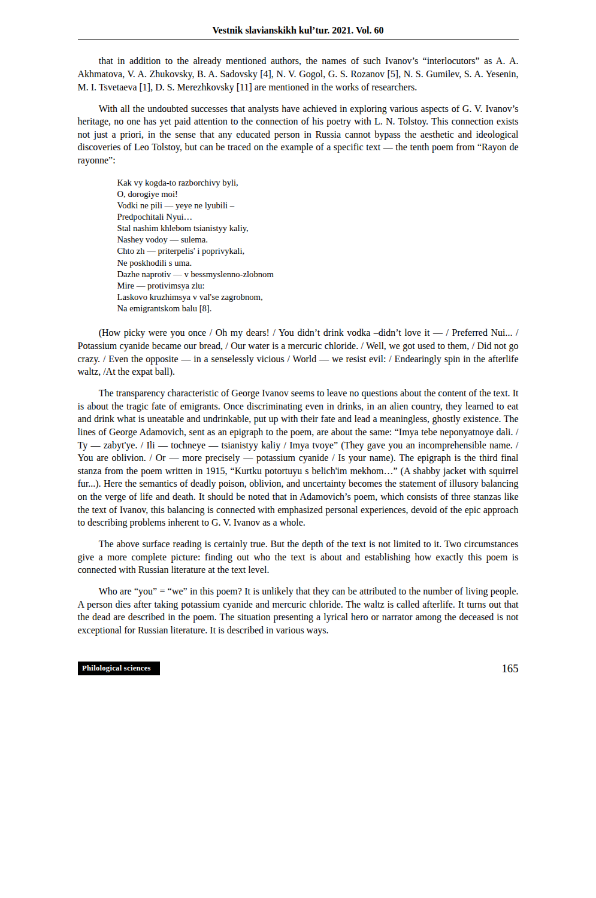Vestnik slavianskikh kul’tur. 2021. Vol. 60
that in addition to the already mentioned authors, the names of such Ivanov’s “interlocutors” as A. A. Akhmatova, V. A. Zhukovsky, B. A. Sadovsky [4], N. V. Gogol, G. S. Rozanov [5], N. S. Gumilev, S. A. Yesenin, M. I. Tsvetaeva [1], D. S. Merezhkovsky [11] are mentioned in the works of researchers.
With all the undoubted successes that analysts have achieved in exploring various aspects of G. V. Ivanov’s heritage, no one has yet paid attention to the connection of his poetry with L. N. Tolstoy. This connection exists not just a priori, in the sense that any educated person in Russia cannot bypass the aesthetic and ideological discoveries of Leo Tolstoy, but can be traced on the example of a specific text — the tenth poem from “Rayon de rayonne”:
Kak vy kogda-to razborchivy byli,
O, dorogiye moi!
Vodki ne pili — yeye ne lyubili –
Predpochitali Nyui…
Stal nashim khlebom tsianistyy kaliy,
Nashey vodoy — sulema.
Chto zh — priterpelis' i poprivykali,
Ne poskhodili s uma.
Dazhe naprotiv — v bessmyslenno-zlobnom
Mire — protivimsya zlu:
Laskovo kruzhimsya v val'se zagrobnom,
Na emigrantskom balu [8].
(How picky were you once / Oh my dears! / You didn’t drink vodka –didn’t love it — / Preferred Nui... / Potassium cyanide became our bread, / Our water is a mercuric chloride. / Well, we got used to them, / Did not go crazy. / Even the opposite — in a senselessly vicious / World — we resist evil: / Endearingly spin in the afterlife waltz, /At the expat ball).
The transparency characteristic of George Ivanov seems to leave no questions about the content of the text. It is about the tragic fate of emigrants. Once discriminating even in drinks, in an alien country, they learned to eat and drink what is uneatable and undrinkable, put up with their fate and lead a meaningless, ghostly existence. The lines of George Adamovich, sent as an epigraph to the poem, are about the same: “Imya tebe neponyatnoye dali. / Ty — zabyt'ye. / Ili — tochneye — tsianistyy kaliy / Imya tvoye” (They gave you an incomprehensible name. / You are oblivion. / Or — more precisely — potassium cyanide / Is your name). The epigraph is the third final stanza from the poem written in 1915, “Kurtku potortuyu s belich'im mekhom…” (A shabby jacket with squirrel fur...). Here the semantics of deadly poison, oblivion, and uncertainty becomes the statement of illusory balancing on the verge of life and death. It should be noted that in Adamovich’s poem, which consists of three stanzas like the text of Ivanov, this balancing is connected with emphasized personal experiences, devoid of the epic approach to describing problems inherent to G. V. Ivanov as a whole.
The above surface reading is certainly true. But the depth of the text is not limited to it. Two circumstances give a more complete picture: finding out who the text is about and establishing how exactly this poem is connected with Russian literature at the text level.
Who are “you” = “we” in this poem? It is unlikely that they can be attributed to the number of living people. A person dies after taking potassium cyanide and mercuric chloride. The waltz is called afterlife. It turns out that the dead are described in the poem. The situation presenting a lyrical hero or narrator among the deceased is not exceptional for Russian literature. It is described in various ways.
Philological sciences 165